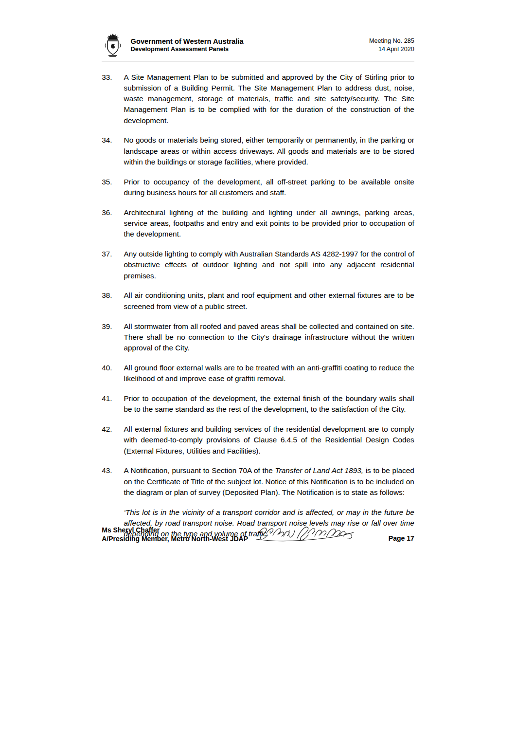Government of Western Australia
Development Assessment Panels
Meeting No. 285
14 April 2020
33. A Site Management Plan to be submitted and approved by the City of Stirling prior to submission of a Building Permit. The Site Management Plan to address dust, noise, waste management, storage of materials, traffic and site safety/security. The Site Management Plan is to be complied with for the duration of the construction of the development.
34. No goods or materials being stored, either temporarily or permanently, in the parking or landscape areas or within access driveways. All goods and materials are to be stored within the buildings or storage facilities, where provided.
35. Prior to occupancy of the development, all off-street parking to be available onsite during business hours for all customers and staff.
36. Architectural lighting of the building and lighting under all awnings, parking areas, service areas, footpaths and entry and exit points to be provided prior to occupation of the development.
37. Any outside lighting to comply with Australian Standards AS 4282-1997 for the control of obstructive effects of outdoor lighting and not spill into any adjacent residential premises.
38. All air conditioning units, plant and roof equipment and other external fixtures are to be screened from view of a public street.
39. All stormwater from all roofed and paved areas shall be collected and contained on site. There shall be no connection to the City's drainage infrastructure without the written approval of the City.
40. All ground floor external walls are to be treated with an anti-graffiti coating to reduce the likelihood of and improve ease of graffiti removal.
41. Prior to occupation of the development, the external finish of the boundary walls shall be to the same standard as the rest of the development, to the satisfaction of the City.
42. All external fixtures and building services of the residential development are to comply with deemed-to-comply provisions of Clause 6.4.5 of the Residential Design Codes (External Fixtures, Utilities and Facilities).
43. A Notification, pursuant to Section 70A of the Transfer of Land Act 1893, is to be placed on the Certificate of Title of the subject lot. Notice of this Notification is to be included on the diagram or plan of survey (Deposited Plan). The Notification is to state as follows:
‘This lot is in the vicinity of a transport corridor and is affected, or may in the future be affected, by road transport noise. Road transport noise levels may rise or fall over time depending on the type and volume of traffic.’
Ms Sheryl Chaffer
A/Presiding Member, Metro North-West JDAP
Page 17